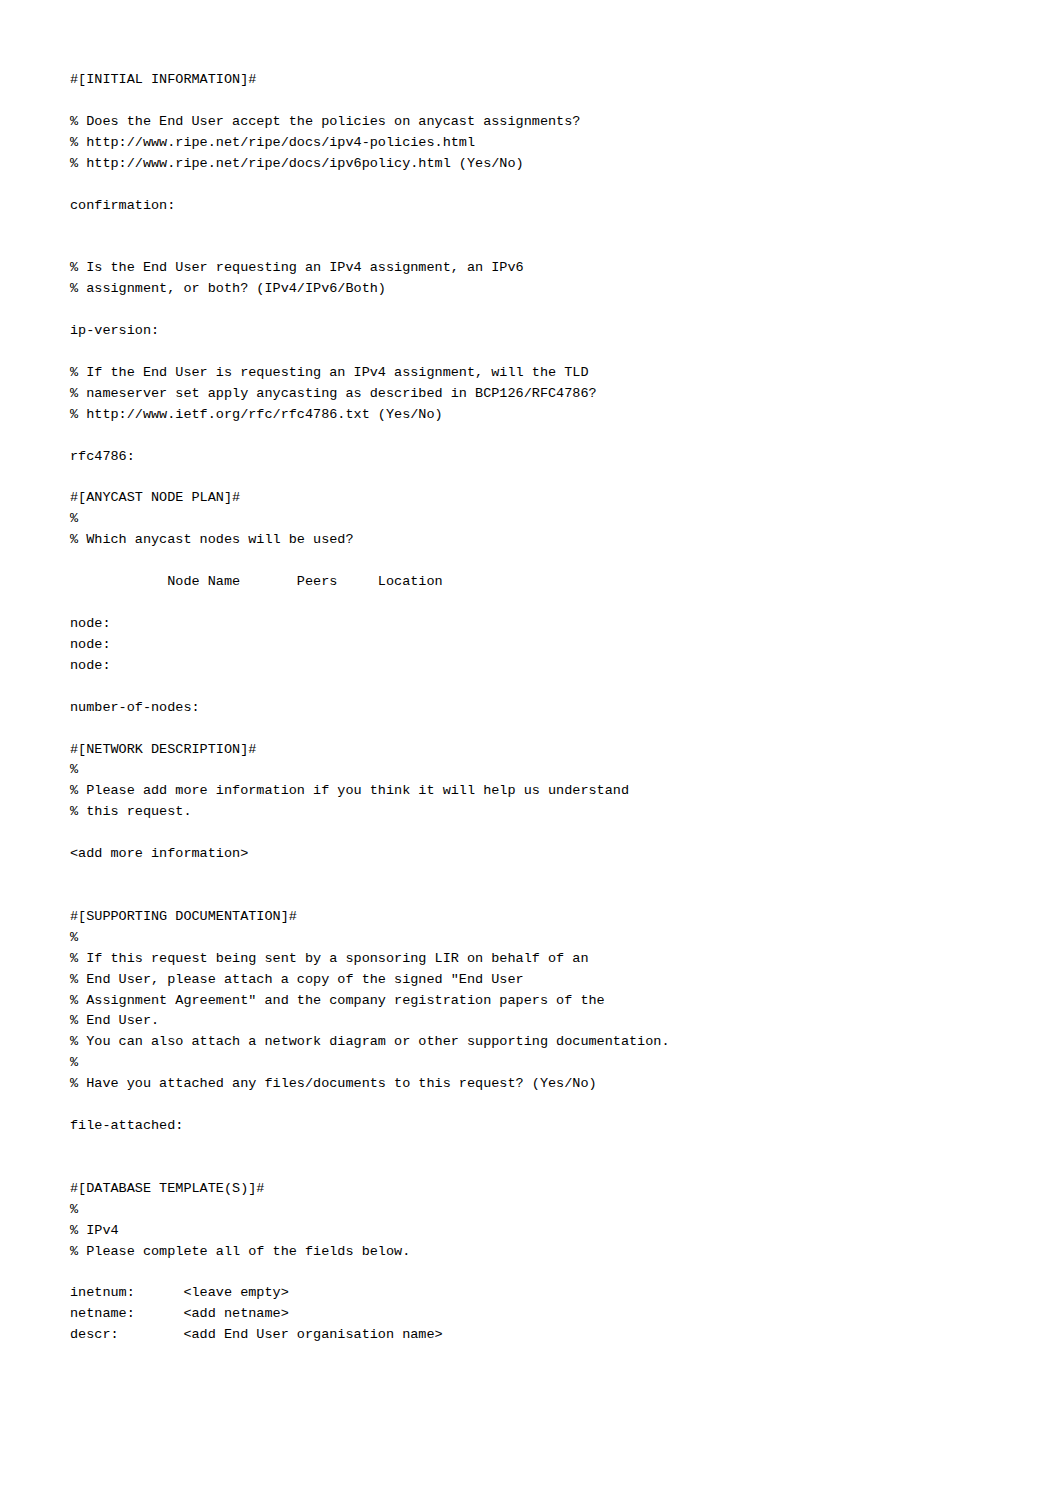#[INITIAL INFORMATION]#

% Does the End User accept the policies on anycast assignments?
% http://www.ripe.net/ripe/docs/ipv4-policies.html
% http://www.ripe.net/ripe/docs/ipv6policy.html (Yes/No)

confirmation:


% Is the End User requesting an IPv4 assignment, an IPv6
% assignment, or both? (IPv4/IPv6/Both)

ip-version:

% If the End User is requesting an IPv4 assignment, will the TLD
% nameserver set apply anycasting as described in BCP126/RFC4786?
% http://www.ietf.org/rfc/rfc4786.txt (Yes/No)

rfc4786:

#[ANYCAST NODE PLAN]#
%
% Which anycast nodes will be used?

            Node Name       Peers     Location

node:
node:
node:

number-of-nodes:

#[NETWORK DESCRIPTION]#
%
% Please add more information if you think it will help us understand
% this request.

<add more information>


#[SUPPORTING DOCUMENTATION]#
%
% If this request being sent by a sponsoring LIR on behalf of an
% End User, please attach a copy of the signed "End User
% Assignment Agreement" and the company registration papers of the
% End User.
% You can also attach a network diagram or other supporting documentation.
%
% Have you attached any files/documents to this request? (Yes/No)

file-attached:


#[DATABASE TEMPLATE(S)]#
%
% IPv4
% Please complete all of the fields below.

inetnum:      <leave empty>
netname:      <add netname>
descr:        <add End User organisation name>